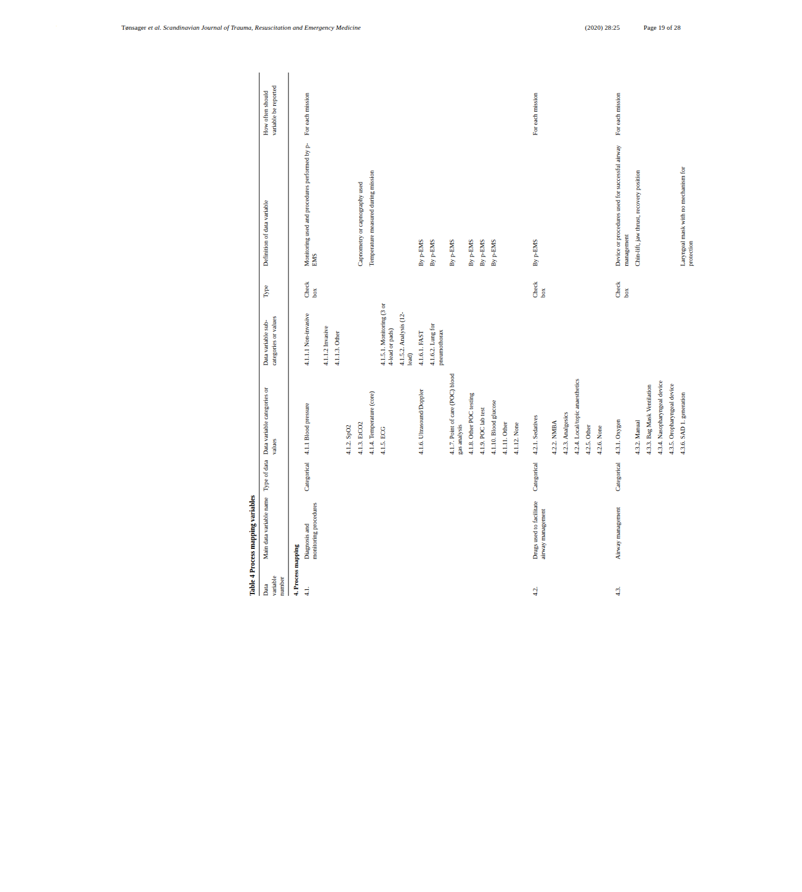Tønsager et al. Scandinavian Journal of Trauma, Resuscitation and Emergency Medicine
(2020) 28:25
Page 19 of 28
Table 4 Process mapping variables
| Data variable number | Main data variable name | Type of data | Data variable categories or values | Data variable sub-categories or values | Type | Definition of data variable | How often should variable be reported |
| --- | --- | --- | --- | --- | --- | --- | --- |
| 4. Process mapping |
| 4.1. | Diagnosis and monitoring procedures | Categorical | 4.1.1 Blood pressure | 4.1.1.1 Non-invasive | Check box | Monitoring used and procedures performed by p-EMS | For each mission |
| | | | | 4.1.1.2 Invasive | | | |
| | | | | 4.1.1.3. Other | | | |
| | | | 4.1.2. SpO2 | | | | |
| | | | 4.1.3. EtCO2 | | | Capnometry or capnography used | |
| | | | 4.1.4. Temperature (core) | | | Temperature measured during mission | |
| | | | 4.1.5. ECG | 4.1.5.1. Monitoring (3 or 4-lead or pads) | | | |
| | | | | 4.1.5.2. Analysis (12-lead) | | | |
| | | | 4.1.6. Ultrasound/Doppler | 4.1.6.1. FAST | | By p-EMS | |
| | | | | 4.1.6.2. Lung for pneumothorax | | By p-EMS | |
| | | | 4.1.7. Point of care (POC) blood gas analysis | | | By p-EMS | |
| | | | 4.1.8. Other POC testing | | | By p-EMS | |
| | | | 4.1.9. POC lab test | | | By p-EMS | |
| | | | 4.1.10. Blood glucose | | | By p-EMS | |
| | | | 4.1.11. Other | | | | |
| | | | 4.1.12. None | | | | |
| 4.2. | Drugs used to facilitate airway management | Categorical | 4.2.1. Sedatives | | Check box | By p-EMS | For each mission |
| | | | 4.2.2. NMBA | | | | |
| | | | 4.2.3. Analgesics | | | | |
| | | | 4.2.4. Local/topic anaesthetics | | | | |
| | | | 4.2.5. Other | | | | |
| | | | 4.2.6. None | | | | |
| 4.3. | Airway management | Categorical | 4.3.1. Oxygen | | Check box | Device or procedures used for successful airway management | For each mission |
| | | | 4.3.2. Manual | | | Chin-lift, jaw thrust, recovery position | |
| | | | 4.3.3. Bag Mask Ventilation | | | | |
| | | | 4.3.4. Nasopharyngeal device | | | | |
| | | | 4.3.5. Oropharyngeal device | | | | |
| | | | 4.3.6. SAD 1. generation | | | Laryngeal mask with no mechanism for protection | |